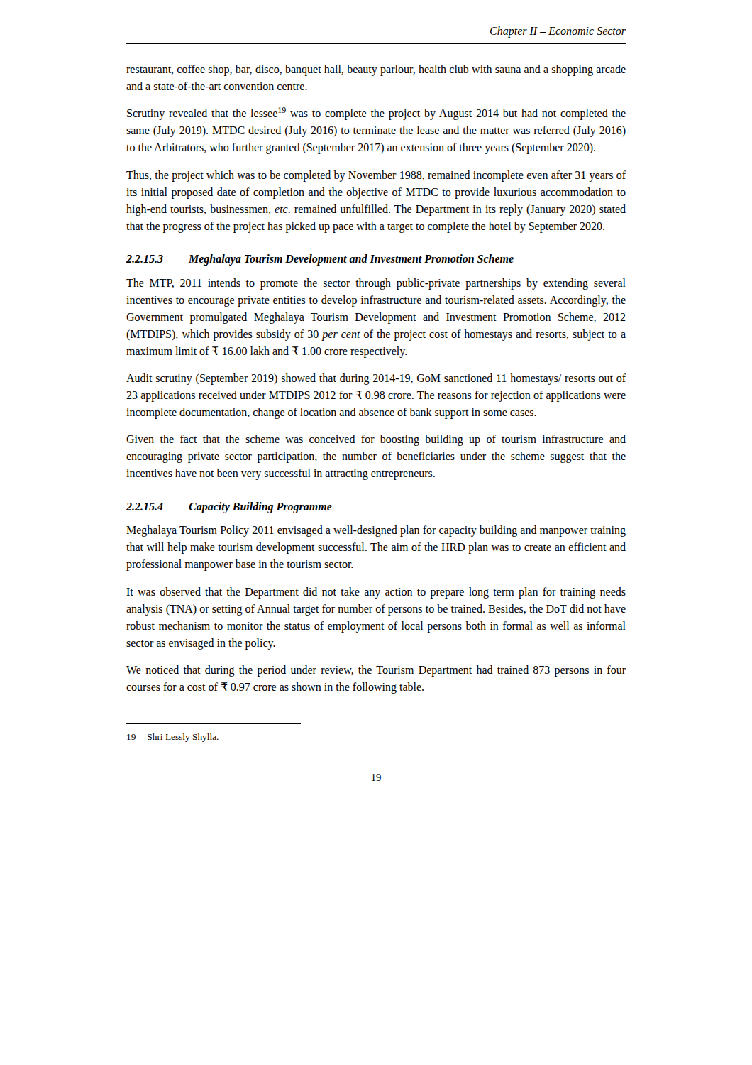Chapter II – Economic Sector
restaurant, coffee shop, bar, disco, banquet hall, beauty parlour, health club with sauna and a shopping arcade and a state-of-the-art convention centre.
Scrutiny revealed that the lessee19 was to complete the project by August 2014 but had not completed the same (July 2019). MTDC desired (July 2016) to terminate the lease and the matter was referred (July 2016) to the Arbitrators, who further granted (September 2017) an extension of three years (September 2020).
Thus, the project which was to be completed by November 1988, remained incomplete even after 31 years of its initial proposed date of completion and the objective of MTDC to provide luxurious accommodation to high-end tourists, businessmen, etc. remained unfulfilled. The Department in its reply (January 2020) stated that the progress of the project has picked up pace with a target to complete the hotel by September 2020.
2.2.15.3 Meghalaya Tourism Development and Investment Promotion Scheme
The MTP, 2011 intends to promote the sector through public-private partnerships by extending several incentives to encourage private entities to develop infrastructure and tourism-related assets. Accordingly, the Government promulgated Meghalaya Tourism Development and Investment Promotion Scheme, 2012 (MTDIPS), which provides subsidy of 30 per cent of the project cost of homestays and resorts, subject to a maximum limit of ₹ 16.00 lakh and ₹ 1.00 crore respectively.
Audit scrutiny (September 2019) showed that during 2014-19, GoM sanctioned 11 homestays/ resorts out of 23 applications received under MTDIPS 2012 for ₹ 0.98 crore. The reasons for rejection of applications were incomplete documentation, change of location and absence of bank support in some cases.
Given the fact that the scheme was conceived for boosting building up of tourism infrastructure and encouraging private sector participation, the number of beneficiaries under the scheme suggest that the incentives have not been very successful in attracting entrepreneurs.
2.2.15.4 Capacity Building Programme
Meghalaya Tourism Policy 2011 envisaged a well-designed plan for capacity building and manpower training that will help make tourism development successful. The aim of the HRD plan was to create an efficient and professional manpower base in the tourism sector.
It was observed that the Department did not take any action to prepare long term plan for training needs analysis (TNA) or setting of Annual target for number of persons to be trained. Besides, the DoT did not have robust mechanism to monitor the status of employment of local persons both in formal as well as informal sector as envisaged in the policy.
We noticed that during the period under review, the Tourism Department had trained 873 persons in four courses for a cost of ₹ 0.97 crore as shown in the following table.
19 Shri Lessly Shylla.
19